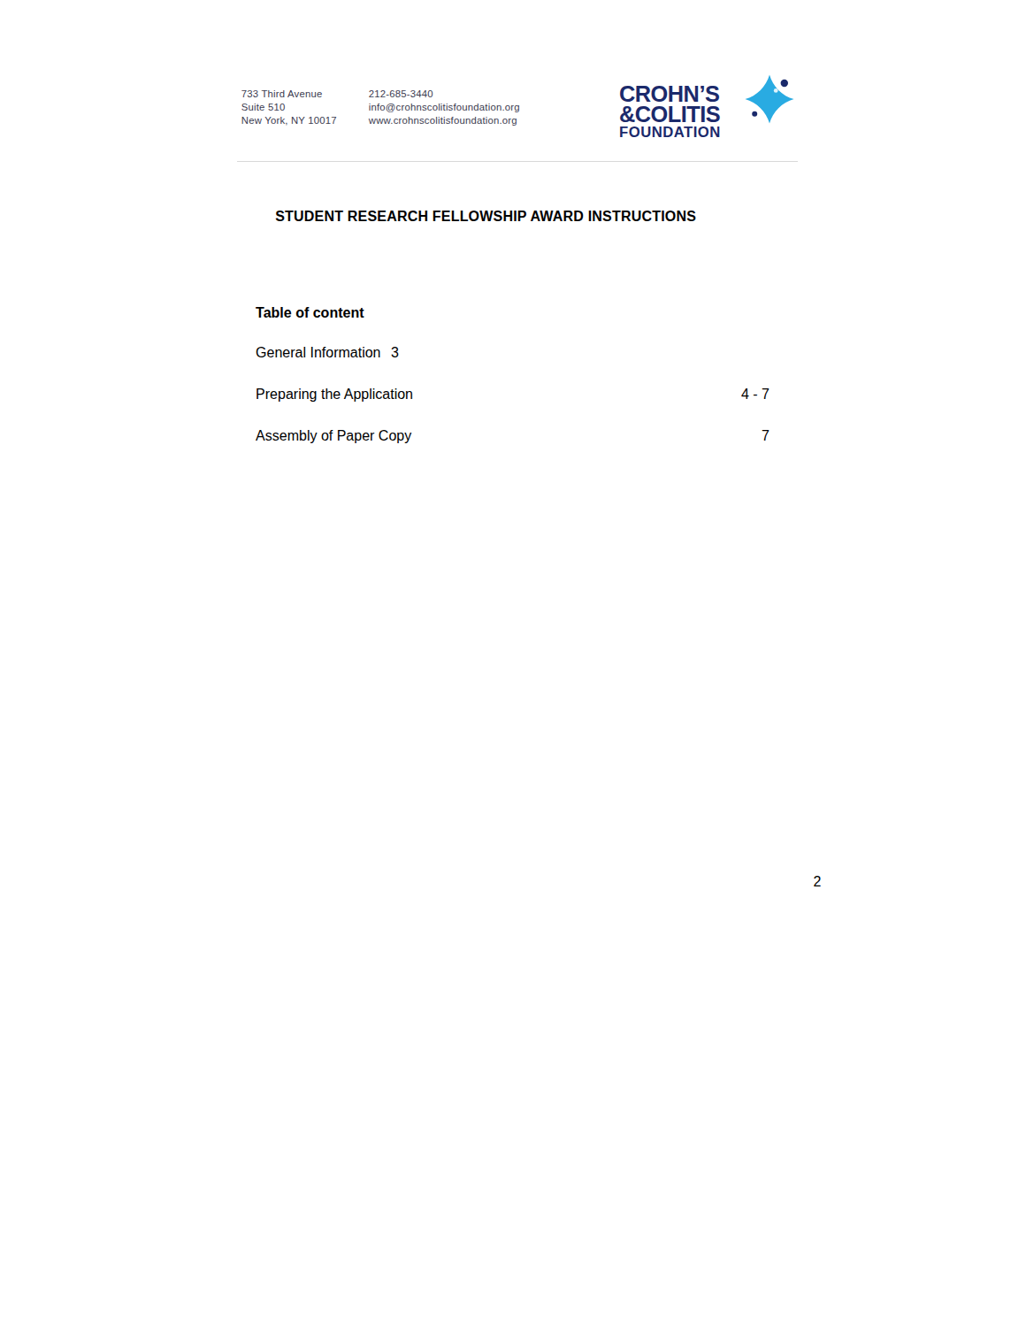733 Third Avenue
Suite 510
New York, NY 10017
212-685-3440
info@crohnscolitisfoundation.org
www.crohnscolitisfoundation.org
CROHN’S
&COLITIS
FOUNDATION
STUDENT RESEARCH FELLOWSHIP AWARD INSTRUCTIONS
Table of content
General Information 3
Preparing the Application 4 - 7
Assembly of Paper Copy 7
2